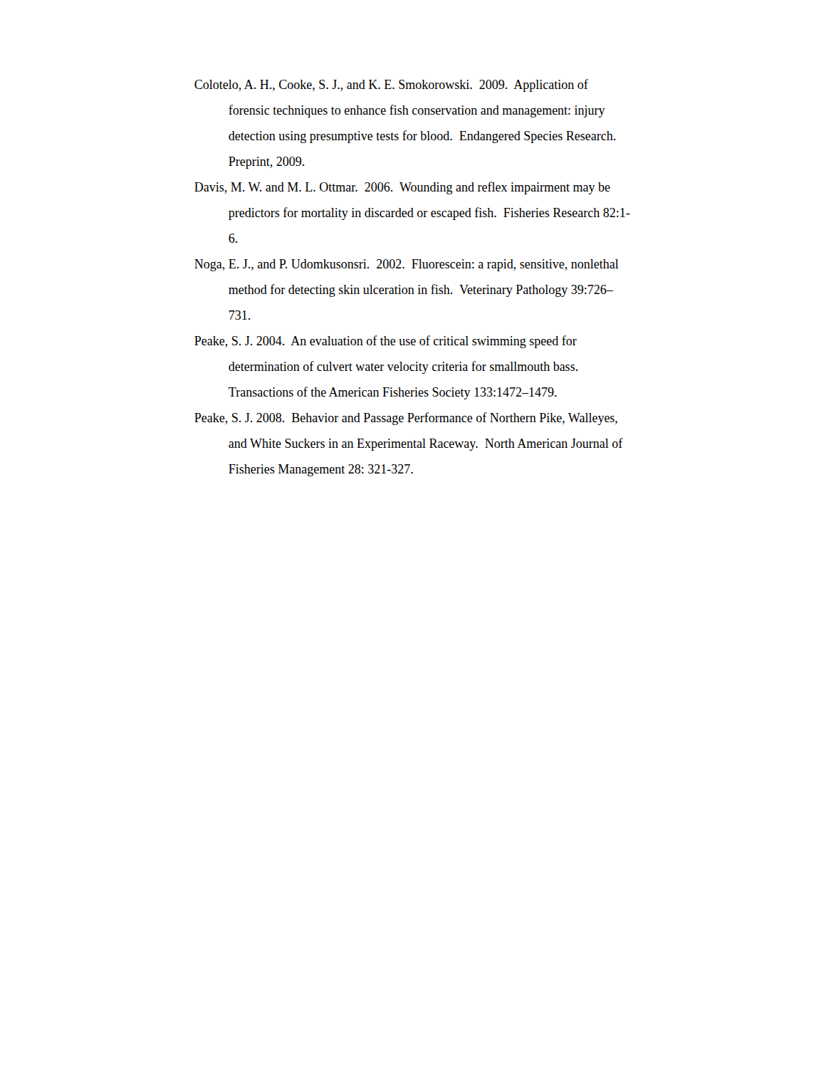Colotelo, A. H., Cooke, S. J., and K. E. Smokorowski. 2009. Application of forensic techniques to enhance fish conservation and management: injury detection using presumptive tests for blood. Endangered Species Research. Preprint, 2009.
Davis, M. W. and M. L. Ottmar. 2006. Wounding and reflex impairment may be predictors for mortality in discarded or escaped fish. Fisheries Research 82:1-6.
Noga, E. J., and P. Udomkusonsri. 2002. Fluorescein: a rapid, sensitive, nonlethal method for detecting skin ulceration in fish. Veterinary Pathology 39:726–731.
Peake, S. J. 2004. An evaluation of the use of critical swimming speed for determination of culvert water velocity criteria for smallmouth bass. Transactions of the American Fisheries Society 133:1472–1479.
Peake, S. J. 2008. Behavior and Passage Performance of Northern Pike, Walleyes, and White Suckers in an Experimental Raceway. North American Journal of Fisheries Management 28: 321-327.